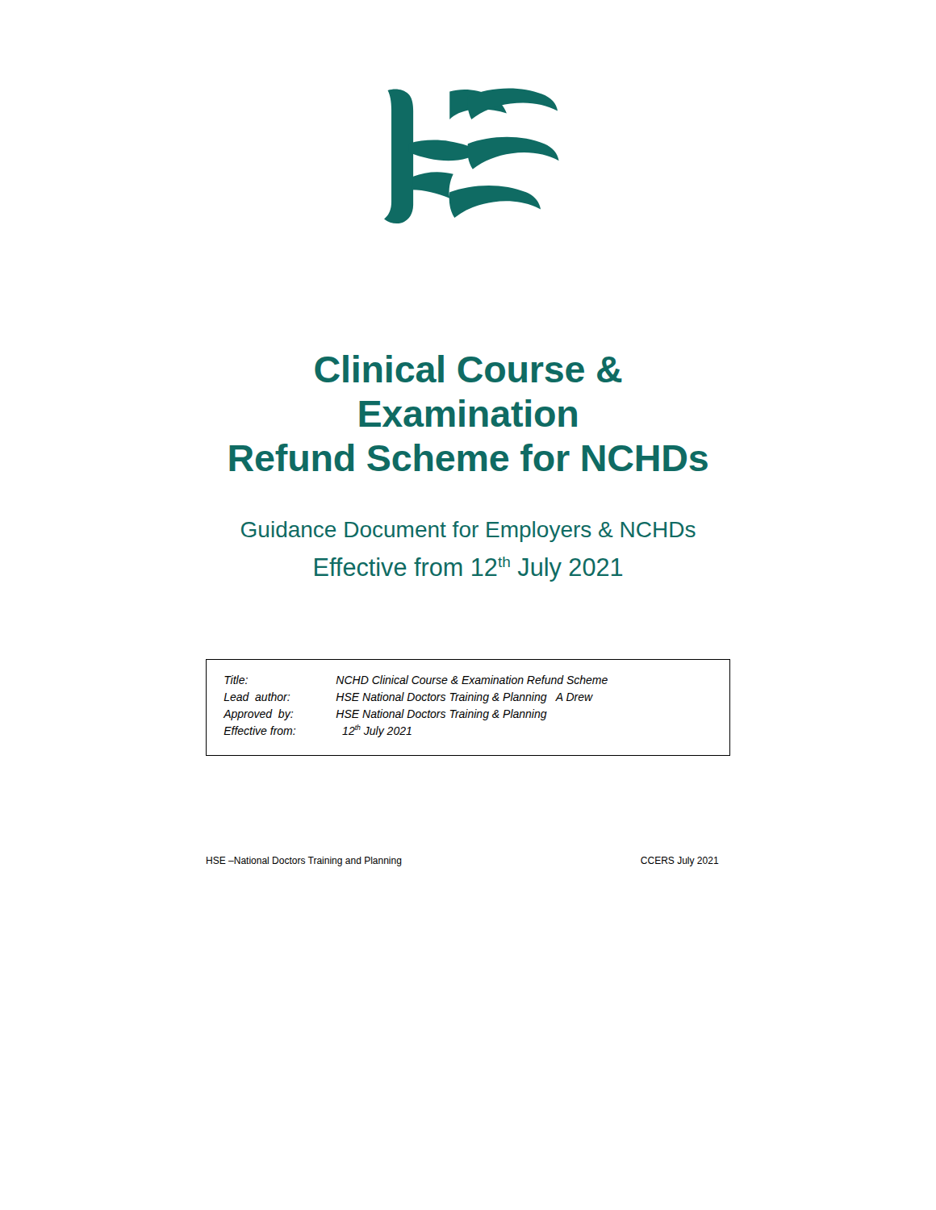Clinical Course & Examination
Refund Scheme for NCHDs
Guidance Document for Employers & NCHDs Effective from 12th July 2021
| Title: | NCHD Clinical Course & Examination Refund Scheme |
| Lead author: | HSE National Doctors Training & Planning A Drew |
| Approved by: | HSE National Doctors Training & Planning |
| Effective from: | 12 th July 2021 |
HSE –National Doctors Training and Planning
CCERS July 2021